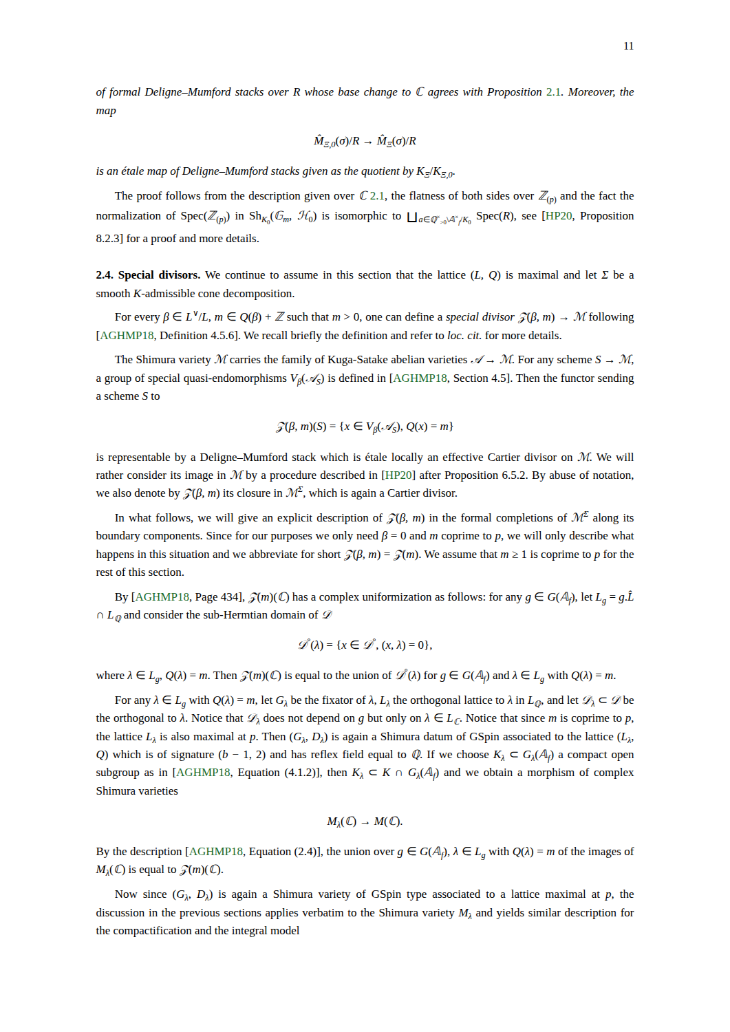11
of formal Deligne–Mumford stacks over R whose base change to ℂ agrees with Proposition 2.1. Moreover, the map
M̂Ξ,0(σ)/R → M̂Ξ(σ)/R
is an étale map of Deligne–Mumford stacks given as the quotient by KΞ/KΞ,0.
The proof follows from the description given over ℂ 2.1, the flatness of both sides over ℤ(p) and the fact the normalization of Spec(ℤ(p)) in ShK0(𝔾m, ℋ0) is isomorphic to ⊔a∈ℚ×>0\𝔸×f/K0 Spec(R), see [HP20, Proposition 8.2.3] for a proof and more details.
2.4. Special divisors. We continue to assume in this section that the lattice (L, Q) is maximal and let Σ be a smooth K-admissible cone decomposition.
For every β ∈ L∨/L, m ∈ Q(β) + ℤ such that m > 0, one can define a special divisor 𝒵(β, m) → ℳ following [AGHMP18, Definition 4.5.6]. We recall briefly the definition and refer to loc. cit. for more details.
The Shimura variety ℳ carries the family of Kuga-Satake abelian varieties 𝒜 → ℳ. For any scheme S → ℳ, a group of special quasi-endomorphisms Vβ(𝒜S) is defined in [AGHMP18, Section 4.5]. Then the functor sending a scheme S to
𝒵(β, m)(S) = {x ∈ Vβ(𝒜S), Q(x) = m}
is representable by a Deligne–Mumford stack which is étale locally an effective Cartier divisor on ℳ. We will rather consider its image in ℳ by a procedure described in [HP20] after Proposition 6.5.2. By abuse of notation, we also denote by 𝒵(β, m) its closure in ℳΣ, which is again a Cartier divisor.
In what follows, we will give an explicit description of 𝒵(β, m) in the formal completions of ℳΣ along its boundary components. Since for our purposes we only need β = 0 and m coprime to p, we will only describe what happens in this situation and we abbreviate for short 𝒵(β, m) = 𝒵(m). We assume that m ≥ 1 is coprime to p for the rest of this section.
By [AGHMP18, Page 434], 𝒵(m)(ℂ) has a complex uniformization as follows: for any g ∈ G(𝔸f), let Lg = g.L̂ ∩ Lℚ and consider the sub-Hermtian domain of 𝒟
𝒟°(λ) = {x ∈ 𝒟°, (x, λ) = 0},
where λ ∈ Lg, Q(λ) = m. Then 𝒵(m)(ℂ) is equal to the union of 𝒟°(λ) for g ∈ G(𝔸f) and λ ∈ Lg with Q(λ) = m.
For any λ ∈ Lg with Q(λ) = m, let Gλ be the fixator of λ, Lλ the orthogonal lattice to λ in Lℚ, and let 𝒟λ ⊂ 𝒟 be the orthogonal to λ. Notice that 𝒟λ does not depend on g but only on λ ∈ Lℂ. Notice that since m is coprime to p, the lattice Lλ is also maximal at p. Then (Gλ, Dλ) is again a Shimura datum of GSpin associated to the lattice (Lλ, Q) which is of signature (b − 1, 2) and has reflex field equal to ℚ. If we choose Kλ ⊂ Gλ(𝔸f) a compact open subgroup as in [AGHMP18, Equation (4.1.2)], then Kλ ⊂ K ∩ Gλ(𝔸f) and we obtain a morphism of complex Shimura varieties
Mλ(ℂ) → M(ℂ).
By the description [AGHMP18, Equation (2.4)], the union over g ∈ G(𝔸f), λ ∈ Lg with Q(λ) = m of the images of Mλ(ℂ) is equal to 𝒵(m)(ℂ).
Now since (Gλ, Dλ) is again a Shimura variety of GSpin type associated to a lattice maximal at p, the discussion in the previous sections applies verbatim to the Shimura variety Mλ and yields similar description for the compactification and the integral model